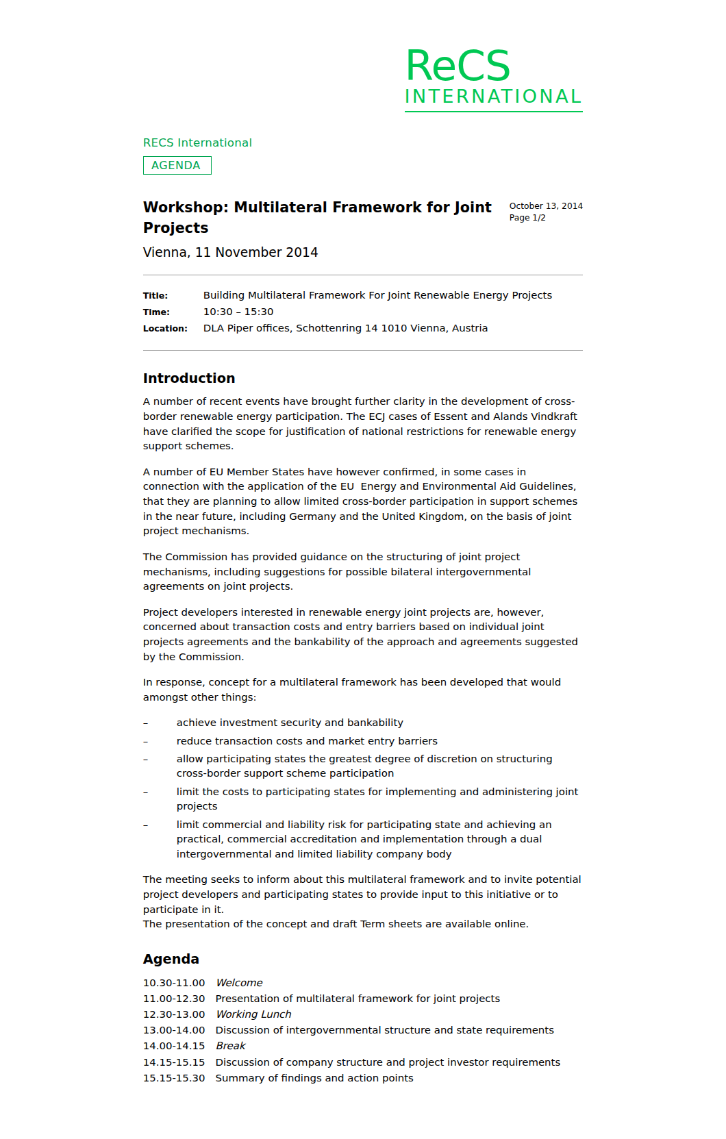RECS International
AGENDA
Re CS
INTERNATIONAL
Workshop: Multilateral Framework for Joint Projects
Vienna, 11 November 2014
October 13, 2014
Page 1/2
| Title: | Building Multilateral Framework For Joint Renewable Energy Projects |
| Time: | 10:30 – 15:30 |
| Location: | DLA Piper offices, Schottenring 14 1010 Vienna, Austria |
Introduction
A number of recent events have brought further clarity in the development of cross-border renewable energy participation. The ECJ cases of Essent and Alands Vindkraft have clarified the scope for justification of national restrictions for renewable energy support schemes.
A number of EU Member States have however confirmed, in some cases in connection with the application of the EU Energy and Environmental Aid Guidelines, that they are planning to allow limited cross-border participation in support schemes in the near future, including Germany and the United Kingdom, on the basis of joint project mechanisms.
The Commission has provided guidance on the structuring of joint project mechanisms, including suggestions for possible bilateral intergovernmental agreements on joint projects.
Project developers interested in renewable energy joint projects are, however, concerned about transaction costs and entry barriers based on individual joint projects agreements and the bankability of the approach and agreements suggested by the Commission.
In response, concept for a multilateral framework has been developed that would amongst other things:
achieve investment security and bankability
reduce transaction costs and market entry barriers
allow participating states the greatest degree of discretion on structuring cross-border support scheme participation
limit the costs to participating states for implementing and administering joint projects
limit commercial and liability risk for participating state and achieving an practical, commercial accreditation and implementation through a dual intergovernmental and limited liability company body
The meeting seeks to inform about this multilateral framework and to invite potential project developers and participating states to provide input to this initiative or to participate in it.
The presentation of the concept and draft Term sheets are available online.
Agenda
| 10.30-11.00 | Welcome |
| 11.00-12.30 | Presentation of multilateral framework for joint projects |
| 12.30-13.00 | Working Lunch |
| 13.00-14.00 | Discussion of intergovernmental structure and state requirements |
| 14.00-14.15 | Break |
| 14.15-15.15 | Discussion of company structure and project investor requirements |
| 15.15-15.30 | Summary of findings and action points |